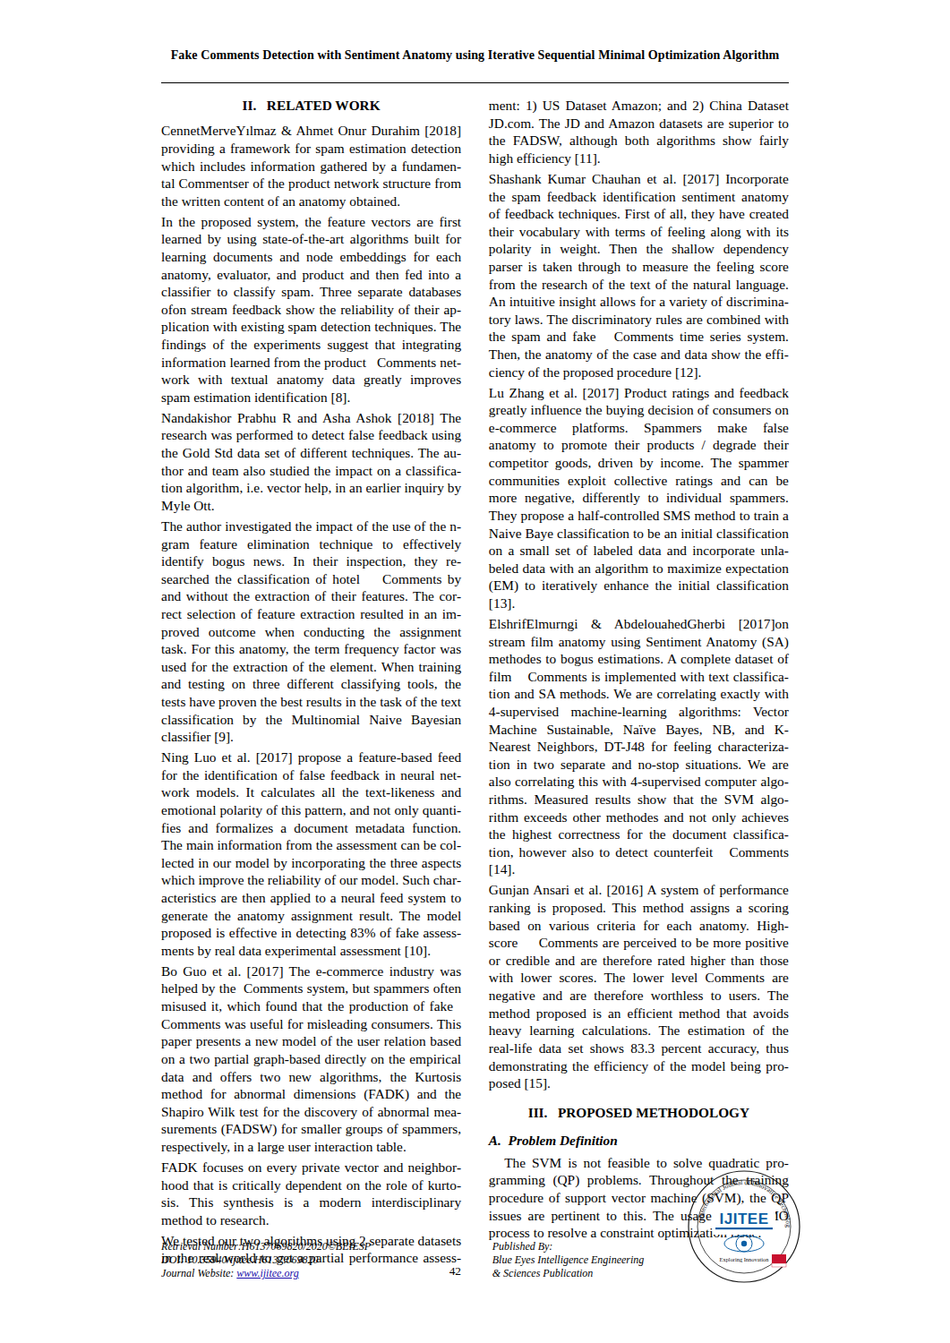Fake Comments Detection with Sentiment Anatomy using Iterative Sequential Minimal Optimization Algorithm
II. RELATED WORK
CennetMerveYılmaz & Ahmet Onur Durahim [2018] providing a framework for spam estimation detection which includes information gathered by a fundamental Commentser of the product network structure from the written content of an anatomy obtained.
In the proposed system, the feature vectors are first learned by using state-of-the-art algorithms built for learning documents and node embeddings for each anatomy, evaluator, and product and then fed into a classifier to classify spam. Three separate databases ofon stream feedback show the reliability of their application with existing spam detection techniques. The findings of the experiments suggest that integrating information learned from the product Comments network with textual anatomy data greatly improves spam estimation identification [8].
Nandakishor Prabhu R and Asha Ashok [2018] The research was performed to detect false feedback using the Gold Std data set of different techniques. The author and team also studied the impact on a classification algorithm, i.e. vector help, in an earlier inquiry by Myle Ott.
The author investigated the impact of the use of the n-gram feature elimination technique to effectively identify bogus news. In their inspection, they researched the classification of hotel Comments by and without the extraction of their features. The correct selection of feature extraction resulted in an improved outcome when conducting the assignment task. For this anatomy, the term frequency factor was used for the extraction of the element. When training and testing on three different classifying tools, the tests have proven the best results in the task of the text classification by the Multinomial Naive Bayesian classifier [9].
Ning Luo et al. [2017] propose a feature-based feed for the identification of false feedback in neural network models. It calculates all the text-likeness and emotional polarity of this pattern, and not only quantifies and formalizes a document metadata function. The main information from the assessment can be collected in our model by incorporating the three aspects which improve the reliability of our model. Such characteristics are then applied to a neural feed system to generate the anatomy assignment result. The model proposed is effective in detecting 83% of fake assessments by real data experimental assessment [10].
Bo Guo et al. [2017] The e-commerce industry was helped by the Comments system, but spammers often misused it, which found that the production of fake Comments was useful for misleading consumers. This paper presents a new model of the user relation based on a two partial graph-based directly on the empirical data and offers two new algorithms, the Kurtosis method for abnormal dimensions (FADK) and the Shapiro Wilk test for the discovery of abnormal measurements (FADSW) for smaller groups of spammers, respectively, in a large user interaction table.
FADK focuses on every private vector and neighborhood that is critically dependent on the role of kurtosis. This synthesis is a modern interdisciplinary method to research.
We tested our two algorithms using 2 separate datasets in the real world to get a partial performance assessment: 1) US Dataset Amazon; and 2) China Dataset JD.com. The JD and Amazon datasets are superior to the FADSW, although both algorithms show fairly high efficiency [11].
Shashank Kumar Chauhan et al. [2017] Incorporate the spam feedback identification sentiment anatomy of feedback techniques. First of all, they have created their vocabulary with terms of feeling along with its polarity in weight. Then the shallow dependency parser is taken through to measure the feeling score from the research of the text of the natural language. An intuitive insight allows for a variety of discriminatory laws. The discriminatory rules are combined with the spam and fake Comments time series system. Then, the anatomy of the case and data show the efficiency of the proposed procedure [12].
Lu Zhang et al. [2017] Product ratings and feedback greatly influence the buying decision of consumers on e-commerce platforms. Spammers make false anatomy to promote their products / degrade their competitor goods, driven by income. The spammer communities exploit collective ratings and can be more negative, differently to individual spammers. They propose a half-controlled SMS method to train a Naive Baye classification to be an initial classification on a small set of labeled data and incorporate unlabeled data with an algorithm to maximize expectation (EM) to iteratively enhance the initial classification [13].
ElshrifElmurngi & AbdelouahedGherbi [2017]on stream film anatomy using Sentiment Anatomy (SA) methodes to bogus estimations. A complete dataset of film Comments is implemented with text classification and SA methods. We are correlating exactly with 4-supervised machine-learning algorithms: Vector Machine Sustainable, Naïve Bayes, NB, and K-Nearest Neighbors, DT-J48 for feeling characterization in two separate and no-stop situations. We are also correlating this with 4-supervised computer algorithms. Measured results show that the SVM algorithm exceeds other methodes and not only achieves the highest correctness for the document classification, however also to detect counterfeit Comments [14].
Gunjan Ansari et al. [2016] A system of performance ranking is proposed. This method assigns a scoring based on various criteria for each anatomy. High-score Comments are perceived to be more positive or credible and are therefore rated higher than those with lower scores. The lower level Comments are negative and are therefore worthless to users. The method proposed is an efficient method that avoids heavy learning calculations. The estimation of the real-life data set shows 83.3 percent accuracy, thus demonstrating the efficiency of the model being proposed [15].
III. PROPOSED METHODOLOGY
A. Problem Definition
The SVM is not feasible to solve quadratic programming (QP) problems. Throughout the training procedure of support vector machine (SVM), the QP issues are pertinent to this. The usage of the SMO process to resolve a constraint optimization issue.
Retrieval Number:H6137069820/2020©BEIESP
DOI: 10.35940/ijitee.H6137.069820
Journal Website: www.ijitee.org
42
Published By:
Blue Eyes Intelligence Engineering
& Sciences Publication
International Journal of Innovative Technology and Exploring Engineering IJITEE Exploring Innovation